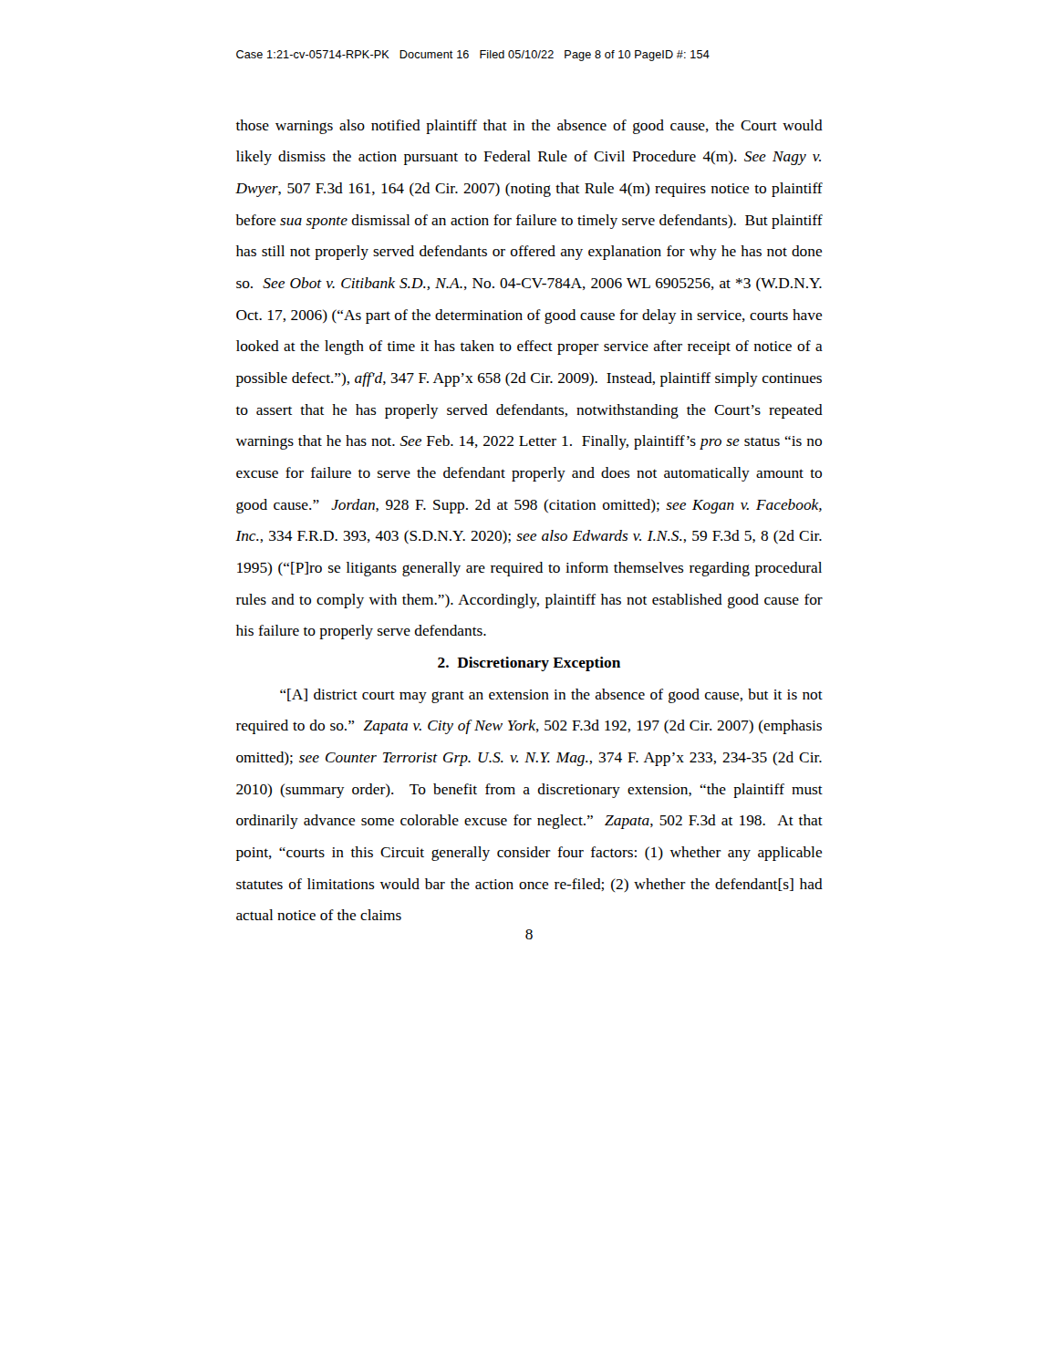Case 1:21-cv-05714-RPK-PK Document 16 Filed 05/10/22 Page 8 of 10 PageID #: 154
those warnings also notified plaintiff that in the absence of good cause, the Court would likely dismiss the action pursuant to Federal Rule of Civil Procedure 4(m). See Nagy v. Dwyer, 507 F.3d 161, 164 (2d Cir. 2007) (noting that Rule 4(m) requires notice to plaintiff before sua sponte dismissal of an action for failure to timely serve defendants). But plaintiff has still not properly served defendants or offered any explanation for why he has not done so. See Obot v. Citibank S.D., N.A., No. 04-CV-784A, 2006 WL 6905256, at *3 (W.D.N.Y. Oct. 17, 2006) (“As part of the determination of good cause for delay in service, courts have looked at the length of time it has taken to effect proper service after receipt of notice of a possible defect.”), aff'd, 347 F. App’x 658 (2d Cir. 2009). Instead, plaintiff simply continues to assert that he has properly served defendants, notwithstanding the Court’s repeated warnings that he has not. See Feb. 14, 2022 Letter 1. Finally, plaintiff’s pro se status “is no excuse for failure to serve the defendant properly and does not automatically amount to good cause.” Jordan, 928 F. Supp. 2d at 598 (citation omitted); see Kogan v. Facebook, Inc., 334 F.R.D. 393, 403 (S.D.N.Y. 2020); see also Edwards v. I.N.S., 59 F.3d 5, 8 (2d Cir. 1995) (“[P]ro se litigants generally are required to inform themselves regarding procedural rules and to comply with them.”). Accordingly, plaintiff has not established good cause for his failure to properly serve defendants.
2. Discretionary Exception
“[A] district court may grant an extension in the absence of good cause, but it is not required to do so.” Zapata v. City of New York, 502 F.3d 192, 197 (2d Cir. 2007) (emphasis omitted); see Counter Terrorist Grp. U.S. v. N.Y. Mag., 374 F. App’x 233, 234-35 (2d Cir. 2010) (summary order). To benefit from a discretionary extension, “the plaintiff must ordinarily advance some colorable excuse for neglect.” Zapata, 502 F.3d at 198. At that point, “courts in this Circuit generally consider four factors: (1) whether any applicable statutes of limitations would bar the action once re-filed; (2) whether the defendant[s] had actual notice of the claims
8